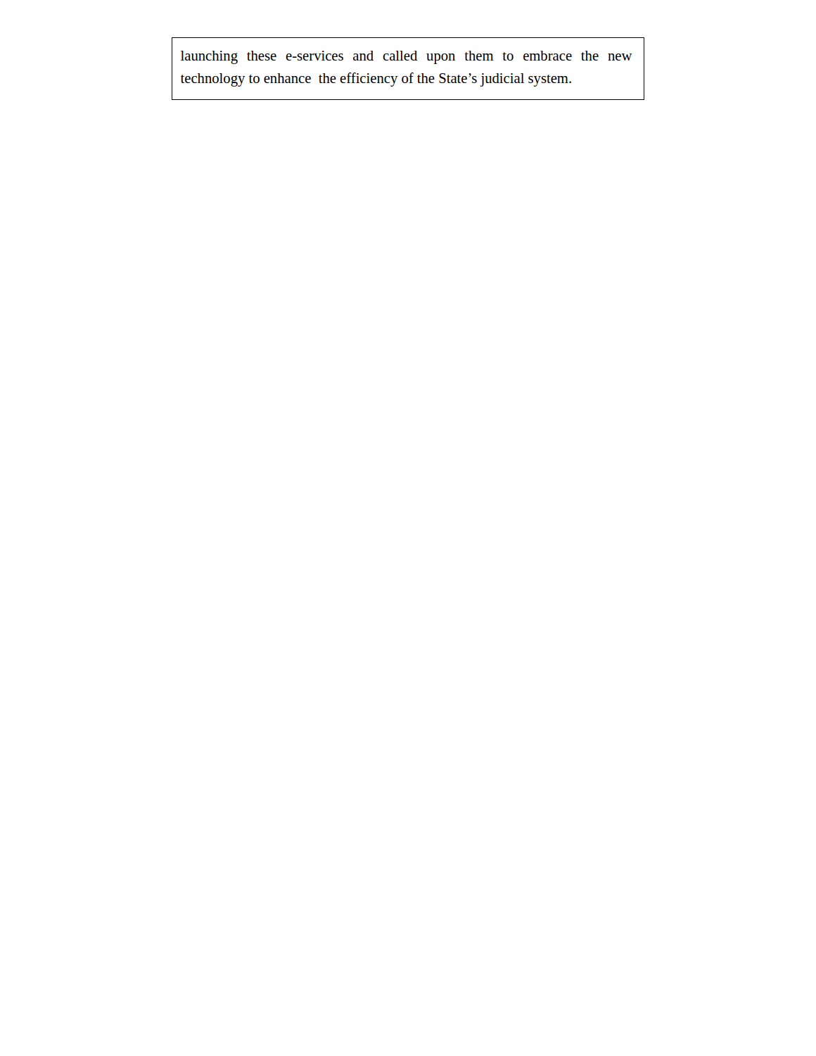launching these e-services and called upon them to embrace the new technology to enhance the efficiency of the State’s judicial system.